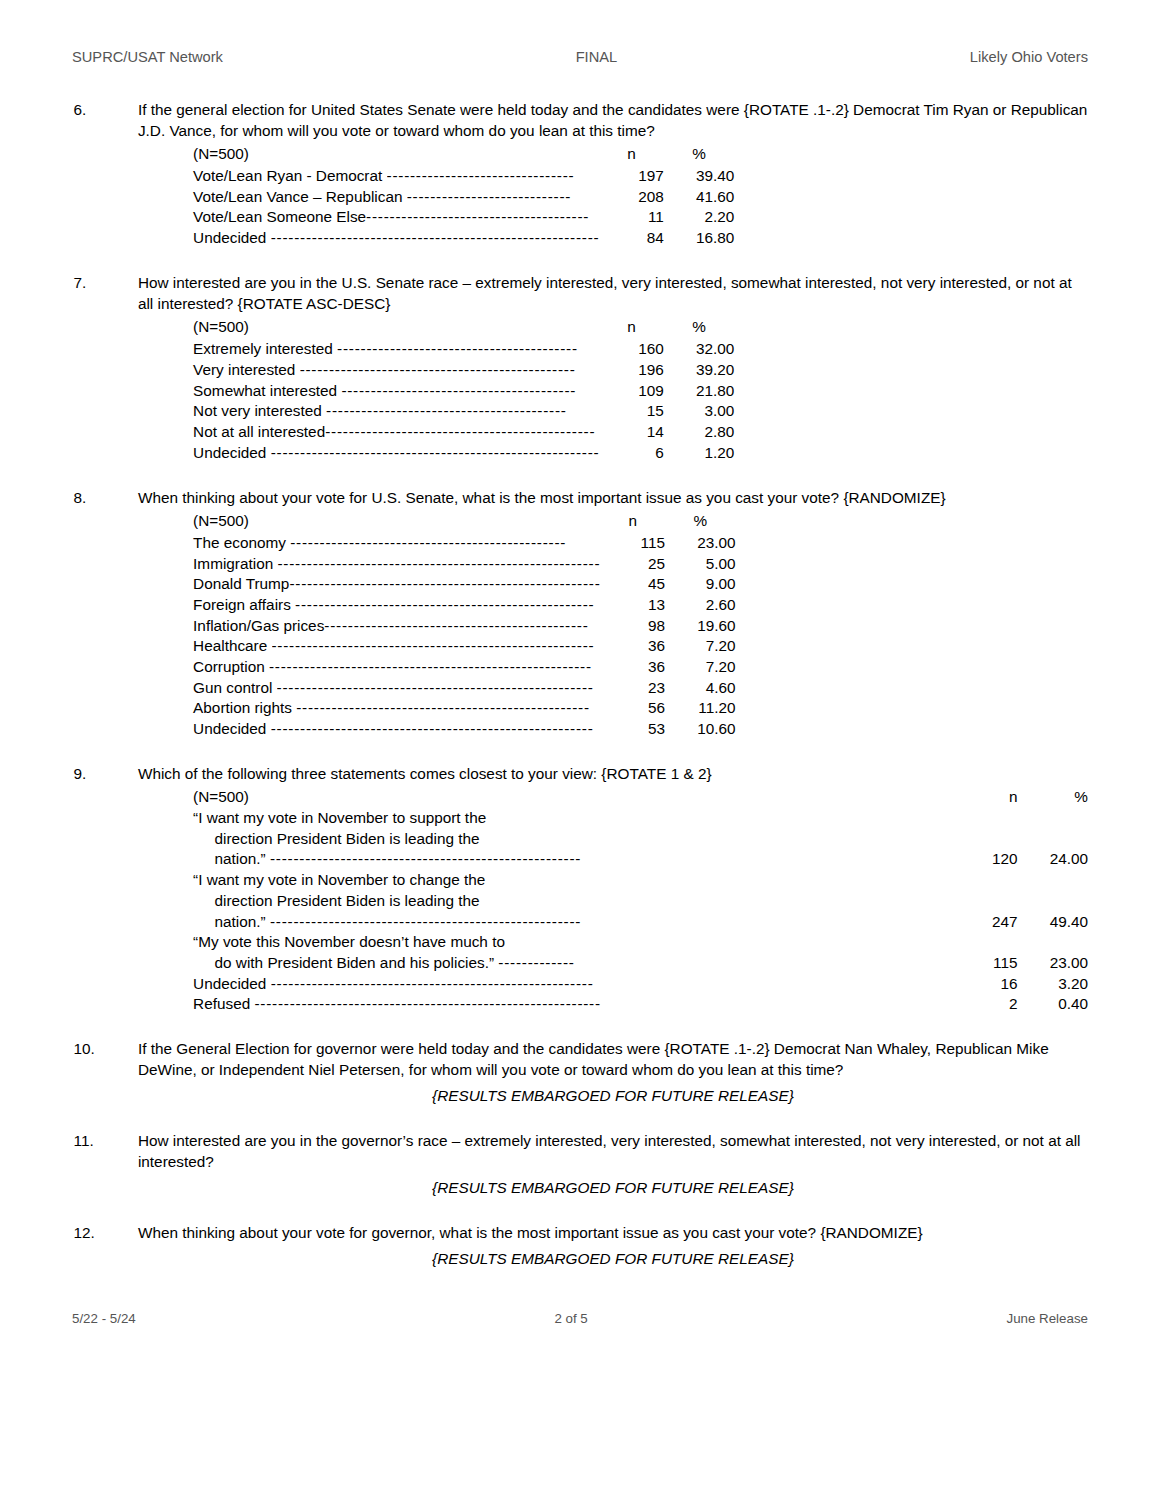SUPRC/USAT Network
FINAL
Likely Ohio Voters
6.
If the general election for United States Senate were held today and the candidates were {ROTATE .1-.2} Democrat Tim Ryan or Republican J.D. Vance, for whom will you vote or toward whom do you lean at this time?
| (N=500) | n | % |
| Vote/Lean Ryan - Democrat -------------------------------- | 197 | 39.40 |
| Vote/Lean Vance – Republican ---------------------------- | 208 | 41.60 |
| Vote/Lean Someone Else -------------------------------------- | 11 | 2.20 |
| Undecided -------------------------------------------------------- | 84 | 16.80 |
7.
How interested are you in the U.S. Senate race – extremely interested, very interested, somewhat interested, not very interested, or not at all interested? {ROTATE ASC-DESC}
| (N=500) | n | % |
| Extremely interested ----------------------------------------- | 160 | 32.00 |
| Very interested ----------------------------------------------- | 196 | 39.20 |
| Somewhat interested ---------------------------------------- | 109 | 21.80 |
| Not very interested ----------------------------------------- | 15 | 3.00 |
| Not at all interested ---------------------------------------------- | 14 | 2.80 |
| Undecided -------------------------------------------------------- | 6 | 1.20 |
8.
When thinking about your vote for U.S. Senate, what is the most important issue as you cast your vote? {RANDOMIZE}
| (N=500) | n | % |
| The economy ----------------------------------------------- | 115 | 23.00 |
| Immigration ------------------------------------------------------- | 25 | 5.00 |
| Donald Trump ----------------------------------------------------- | 45 | 9.00 |
| Foreign affairs --------------------------------------------------- | 13 | 2.60 |
| Inflation/Gas prices --------------------------------------------- | 98 | 19.60 |
| Healthcare ------------------------------------------------------- | 36 | 7.20 |
| Corruption ------------------------------------------------------- | 36 | 7.20 |
| Gun control ------------------------------------------------------ | 23 | 4.60 |
| Abortion rights -------------------------------------------------- | 56 | 11.20 |
| Undecided ------------------------------------------------------- | 53 | 10.60 |
9.
Which of the following three statements comes closest to your view: {ROTATE 1 & 2}
(N=500)
n
%
“I want my vote in November to support the
direction President Biden is leading the
nation.” -----------------------------------------------------
120
24.00
“I want my vote in November to change the
direction President Biden is leading the
nation.” -----------------------------------------------------
247
49.40
“My vote this November doesn’t have much to
do with President Biden and his policies.” -------------
115
23.00
Undecided -------------------------------------------------------
16
3.20
Refused -----------------------------------------------------------
2
0.40
10.
If the General Election for governor were held today and the candidates were {ROTATE .1-.2} Democrat Nan Whaley, Republican Mike DeWine, or Independent Niel Petersen, for whom will you vote or toward whom do you lean at this time?
{RESULTS EMBARGOED FOR FUTURE RELEASE}
11.
How interested are you in the governor’s race – extremely interested, very interested, somewhat interested, not very interested, or not at all interested?
{RESULTS EMBARGOED FOR FUTURE RELEASE}
12.
When thinking about your vote for governor, what is the most important issue as you cast your vote? {RANDOMIZE}
{RESULTS EMBARGOED FOR FUTURE RELEASE}
5/22 - 5/24
2 of 5
June Release